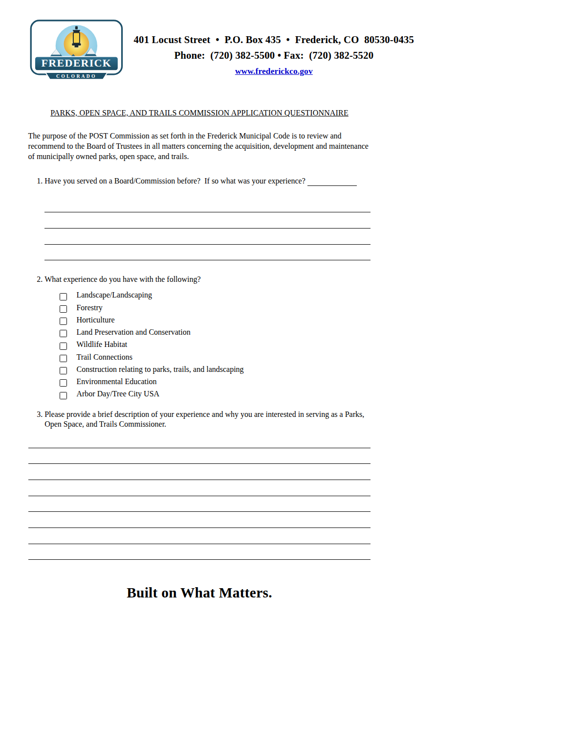FREDERICK COLORADO
401 Locust Street • P.O. Box 435 • Frederick, CO 80530-0435
Phone: (720) 382-5500 • Fax: (720) 382-5520
www.frederickco.gov
PARKS, OPEN SPACE, AND TRAILS COMMISSION APPLICATION QUESTIONNAIRE
The purpose of the POST Commission as set forth in the Frederick Municipal Code is to review and recommend to the Board of Trustees in all matters concerning the acquisition, development and maintenance of municipally owned parks, open space, and trails.
Have you served on a Board/Commission before? If so what was your experience?
What experience do you have with the following?
Landscape/Landscaping
Forestry
Horticulture
Land Preservation and Conservation
Wildlife Habitat
Trail Connections
Construction relating to parks, trails, and landscaping
Environmental Education
Arbor Day/Tree City USA
Please provide a brief description of your experience and why you are interested in serving as a Parks, Open Space, and Trails Commissioner.
Built on What Matters.